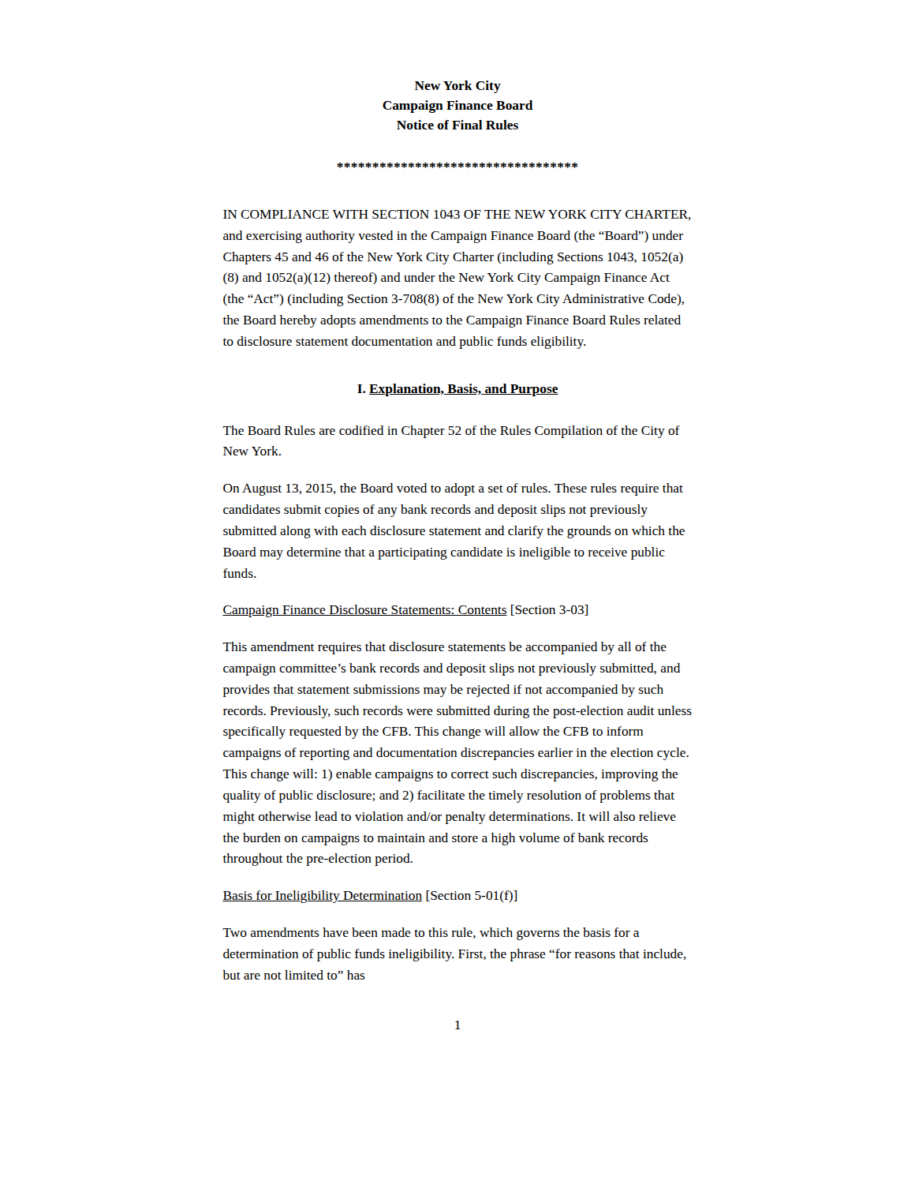New York City
Campaign Finance Board
Notice of Final Rules
**********************************
IN COMPLIANCE WITH SECTION 1043 OF THE NEW YORK CITY CHARTER, and exercising authority vested in the Campaign Finance Board (the “Board”) under Chapters 45 and 46 of the New York City Charter (including Sections 1043, 1052(a)(8) and 1052(a)(12) thereof) and under the New York City Campaign Finance Act (the “Act”) (including Section 3-708(8) of the New York City Administrative Code), the Board hereby adopts amendments to the Campaign Finance Board Rules related to disclosure statement documentation and public funds eligibility.
I. Explanation, Basis, and Purpose
The Board Rules are codified in Chapter 52 of the Rules Compilation of the City of New York.
On August 13, 2015, the Board voted to adopt a set of rules. These rules require that candidates submit copies of any bank records and deposit slips not previously submitted along with each disclosure statement and clarify the grounds on which the Board may determine that a participating candidate is ineligible to receive public funds.
Campaign Finance Disclosure Statements: Contents [Section 3-03]
This amendment requires that disclosure statements be accompanied by all of the campaign committee’s bank records and deposit slips not previously submitted, and provides that statement submissions may be rejected if not accompanied by such records. Previously, such records were submitted during the post-election audit unless specifically requested by the CFB. This change will allow the CFB to inform campaigns of reporting and documentation discrepancies earlier in the election cycle. This change will: 1) enable campaigns to correct such discrepancies, improving the quality of public disclosure; and 2) facilitate the timely resolution of problems that might otherwise lead to violation and/or penalty determinations. It will also relieve the burden on campaigns to maintain and store a high volume of bank records throughout the pre-election period.
Basis for Ineligibility Determination [Section 5-01(f)]
Two amendments have been made to this rule, which governs the basis for a determination of public funds ineligibility. First, the phrase “for reasons that include, but are not limited to” has
1